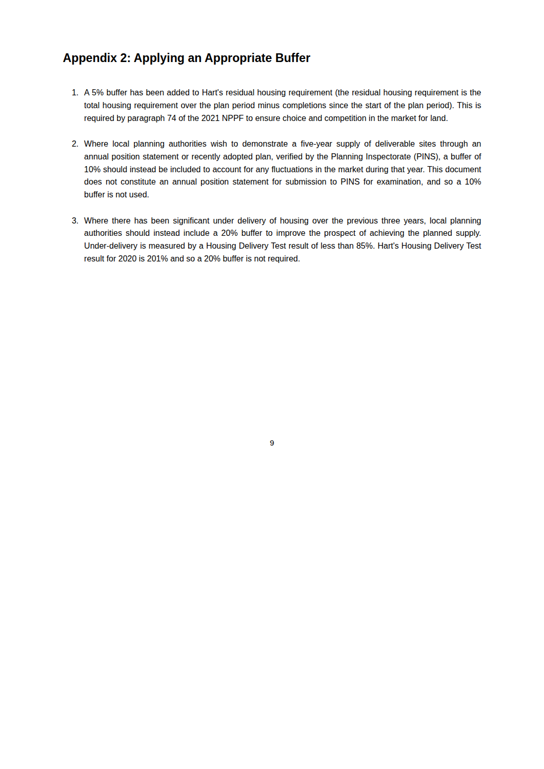Appendix 2: Applying an Appropriate Buffer
A 5% buffer has been added to Hart's residual housing requirement (the residual housing requirement is the total housing requirement over the plan period minus completions since the start of the plan period). This is required by paragraph 74 of the 2021 NPPF to ensure choice and competition in the market for land.
Where local planning authorities wish to demonstrate a five-year supply of deliverable sites through an annual position statement or recently adopted plan, verified by the Planning Inspectorate (PINS), a buffer of 10% should instead be included to account for any fluctuations in the market during that year. This document does not constitute an annual position statement for submission to PINS for examination, and so a 10% buffer is not used.
Where there has been significant under delivery of housing over the previous three years, local planning authorities should instead include a 20% buffer to improve the prospect of achieving the planned supply. Under-delivery is measured by a Housing Delivery Test result of less than 85%. Hart's Housing Delivery Test result for 2020 is 201% and so a 20% buffer is not required.
9